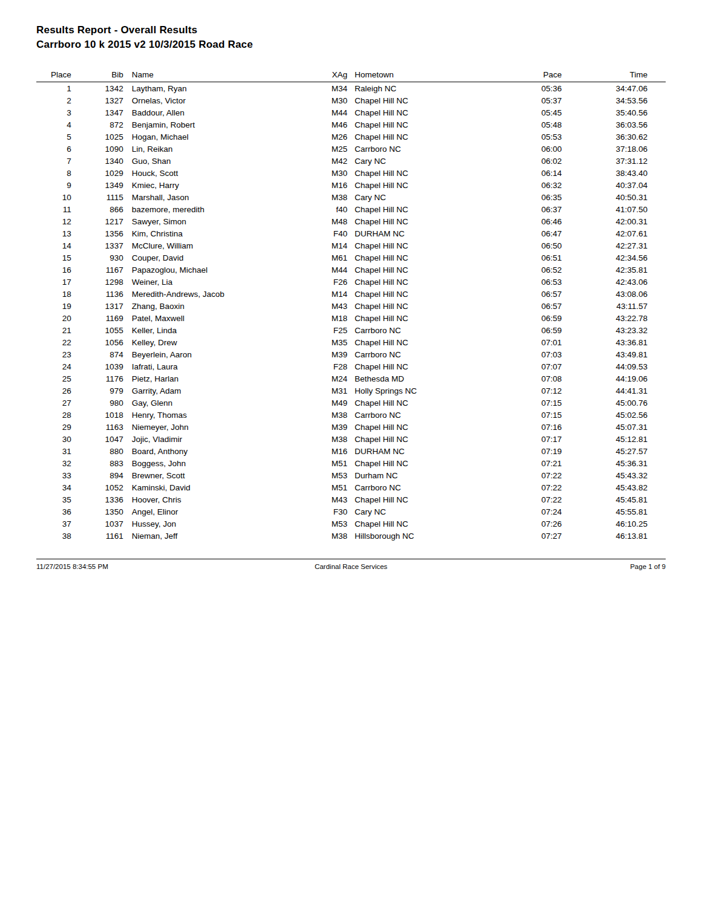Results Report - Overall Results
Carrboro 10 k 2015 v2 10/3/2015 Road Race
| Place | Bib | Name | XAg | Hometown | Pace | Time |
| --- | --- | --- | --- | --- | --- | --- |
| 1 | 1342 | Laytham, Ryan | M34 | Raleigh NC | 05:36 | 34:47.06 |
| 2 | 1327 | Ornelas, Victor | M30 | Chapel Hill NC | 05:37 | 34:53.56 |
| 3 | 1347 | Baddour, Allen | M44 | Chapel Hill NC | 05:45 | 35:40.56 |
| 4 | 872 | Benjamin, Robert | M46 | Chapel Hill NC | 05:48 | 36:03.56 |
| 5 | 1025 | Hogan, Michael | M26 | Chapel Hill NC | 05:53 | 36:30.62 |
| 6 | 1090 | Lin, Reikan | M25 | Carrboro NC | 06:00 | 37:18.06 |
| 7 | 1340 | Guo, Shan | M42 | Cary NC | 06:02 | 37:31.12 |
| 8 | 1029 | Houck, Scott | M30 | Chapel Hill NC | 06:14 | 38:43.40 |
| 9 | 1349 | Kmiec, Harry | M16 | Chapel Hill NC | 06:32 | 40:37.04 |
| 10 | 1115 | Marshall, Jason | M38 | Cary NC | 06:35 | 40:50.31 |
| 11 | 866 | bazemore, meredith | f40 | Chapel Hill NC | 06:37 | 41:07.50 |
| 12 | 1217 | Sawyer, Simon | M48 | Chapel Hill NC | 06:46 | 42:00.31 |
| 13 | 1356 | Kim, Christina | F40 | DURHAM NC | 06:47 | 42:07.61 |
| 14 | 1337 | McClure, William | M14 | Chapel Hill NC | 06:50 | 42:27.31 |
| 15 | 930 | Couper, David | M61 | Chapel Hill NC | 06:51 | 42:34.56 |
| 16 | 1167 | Papazoglou, Michael | M44 | Chapel Hill NC | 06:52 | 42:35.81 |
| 17 | 1298 | Weiner, Lia | F26 | Chapel Hill NC | 06:53 | 42:43.06 |
| 18 | 1136 | Meredith-Andrews, Jacob | M14 | Chapel Hill NC | 06:57 | 43:08.06 |
| 19 | 1317 | Zhang, Baoxin | M43 | Chapel Hill NC | 06:57 | 43:11.57 |
| 20 | 1169 | Patel, Maxwell | M18 | Chapel Hill NC | 06:59 | 43:22.78 |
| 21 | 1055 | Keller, Linda | F25 | Carrboro NC | 06:59 | 43:23.32 |
| 22 | 1056 | Kelley, Drew | M35 | Chapel Hill NC | 07:01 | 43:36.81 |
| 23 | 874 | Beyerlein, Aaron | M39 | Carrboro NC | 07:03 | 43:49.81 |
| 24 | 1039 | Iafrati, Laura | F28 | Chapel Hill NC | 07:07 | 44:09.53 |
| 25 | 1176 | Pietz, Harlan | M24 | Bethesda MD | 07:08 | 44:19.06 |
| 26 | 979 | Garrity, Adam | M31 | Holly Springs NC | 07:12 | 44:41.31 |
| 27 | 980 | Gay, Glenn | M49 | Chapel Hill NC | 07:15 | 45:00.76 |
| 28 | 1018 | Henry, Thomas | M38 | Carrboro NC | 07:15 | 45:02.56 |
| 29 | 1163 | Niemeyer, John | M39 | Chapel Hill NC | 07:16 | 45:07.31 |
| 30 | 1047 | Jojic, Vladimir | M38 | Chapel Hill NC | 07:17 | 45:12.81 |
| 31 | 880 | Board, Anthony | M16 | DURHAM NC | 07:19 | 45:27.57 |
| 32 | 883 | Boggess, John | M51 | Chapel Hill NC | 07:21 | 45:36.31 |
| 33 | 894 | Brewner, Scott | M53 | Durham NC | 07:22 | 45:43.32 |
| 34 | 1052 | Kaminski, David | M51 | Carrboro NC | 07:22 | 45:43.82 |
| 35 | 1336 | Hoover, Chris | M43 | Chapel Hill NC | 07:22 | 45:45.81 |
| 36 | 1350 | Angel, Elinor | F30 | Cary NC | 07:24 | 45:55.81 |
| 37 | 1037 | Hussey, Jon | M53 | Chapel Hill NC | 07:26 | 46:10.25 |
| 38 | 1161 | Nieman, Jeff | M38 | Hillsborough NC | 07:27 | 46:13.81 |
11/27/2015 8:34:55 PM
Cardinal Race Services
Page 1 of 9